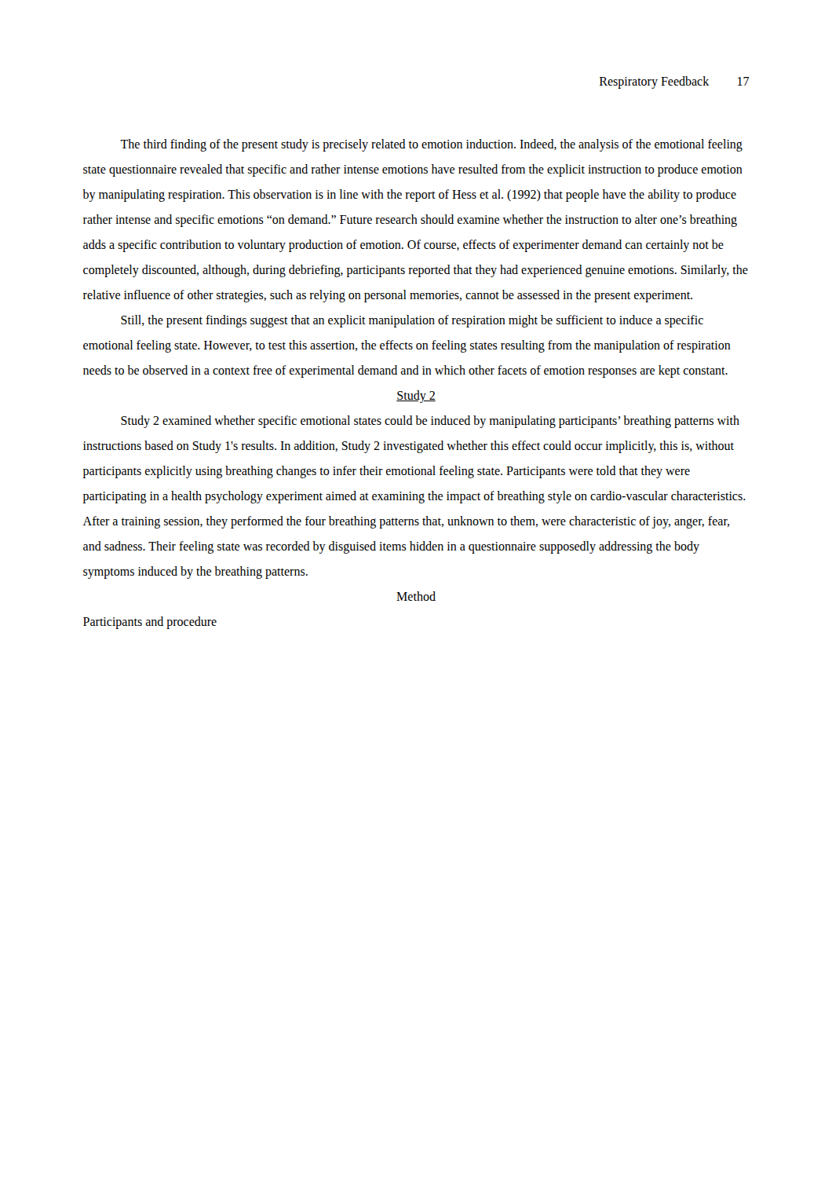Respiratory Feedback17
The third finding of the present study is precisely related to emotion induction. Indeed, the analysis of the emotional feeling state questionnaire revealed that specific and rather intense emotions have resulted from the explicit instruction to produce emotion by manipulating respiration. This observation is in line with the report of Hess et al. (1992) that people have the ability to produce rather intense and specific emotions “on demand.” Future research should examine whether the instruction to alter one’s breathing adds a specific contribution to voluntary production of emotion. Of course, effects of experimenter demand can certainly not be completely discounted, although, during debriefing, participants reported that they had experienced genuine emotions. Similarly, the relative influence of other strategies, such as relying on personal memories, cannot be assessed in the present experiment.
Still, the present findings suggest that an explicit manipulation of respiration might be sufficient to induce a specific emotional feeling state. However, to test this assertion, the effects on feeling states resulting from the manipulation of respiration needs to be observed in a context free of experimental demand and in which other facets of emotion responses are kept constant.
Study 2
Study 2 examined whether specific emotional states could be induced by manipulating participants’ breathing patterns with instructions based on Study 1's results. In addition, Study 2 investigated whether this effect could occur implicitly, this is, without participants explicitly using breathing changes to infer their emotional feeling state. Participants were told that they were participating in a health psychology experiment aimed at examining the impact of breathing style on cardio-vascular characteristics. After a training session, they performed the four breathing patterns that, unknown to them, were characteristic of joy, anger, fear, and sadness. Their feeling state was recorded by disguised items hidden in a questionnaire supposedly addressing the body symptoms induced by the breathing patterns.
Method
Participants and procedure